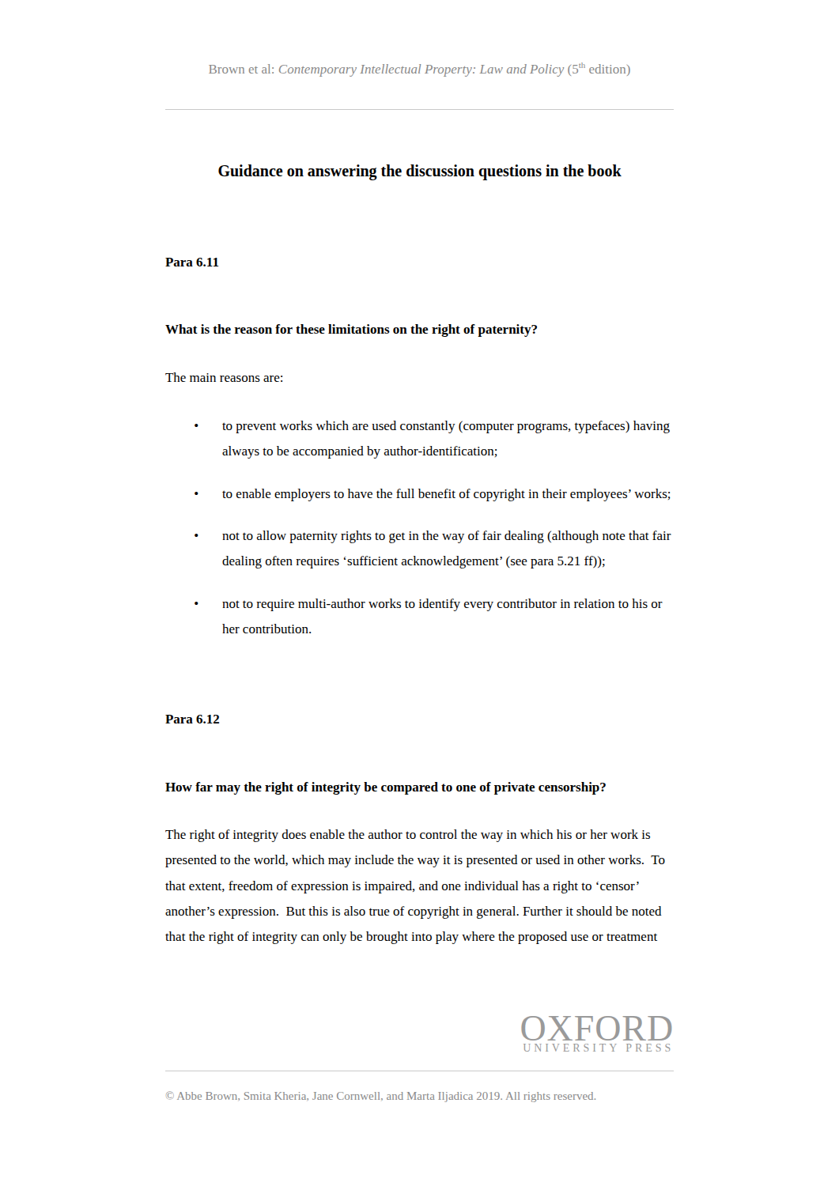Brown et al: Contemporary Intellectual Property: Law and Policy (5th edition)
Guidance on answering the discussion questions in the book
Para 6.11
What is the reason for these limitations on the right of paternity?
The main reasons are:
to prevent works which are used constantly (computer programs, typefaces) having always to be accompanied by author-identification;
to enable employers to have the full benefit of copyright in their employees’ works;
not to allow paternity rights to get in the way of fair dealing (although note that fair dealing often requires ‘sufficient acknowledgement’ (see para 5.21 ff));
not to require multi-author works to identify every contributor in relation to his or her contribution.
Para 6.12
How far may the right of integrity be compared to one of private censorship?
The right of integrity does enable the author to control the way in which his or her work is presented to the world, which may include the way it is presented or used in other works. To that extent, freedom of expression is impaired, and one individual has a right to ‘censor’ another’s expression. But this is also true of copyright in general. Further it should be noted that the right of integrity can only be brought into play where the proposed use or treatment
OXFORD UNIVERSITY PRESS
© Abbe Brown, Smita Kheria, Jane Cornwell, and Marta Iljadica 2019. All rights reserved.